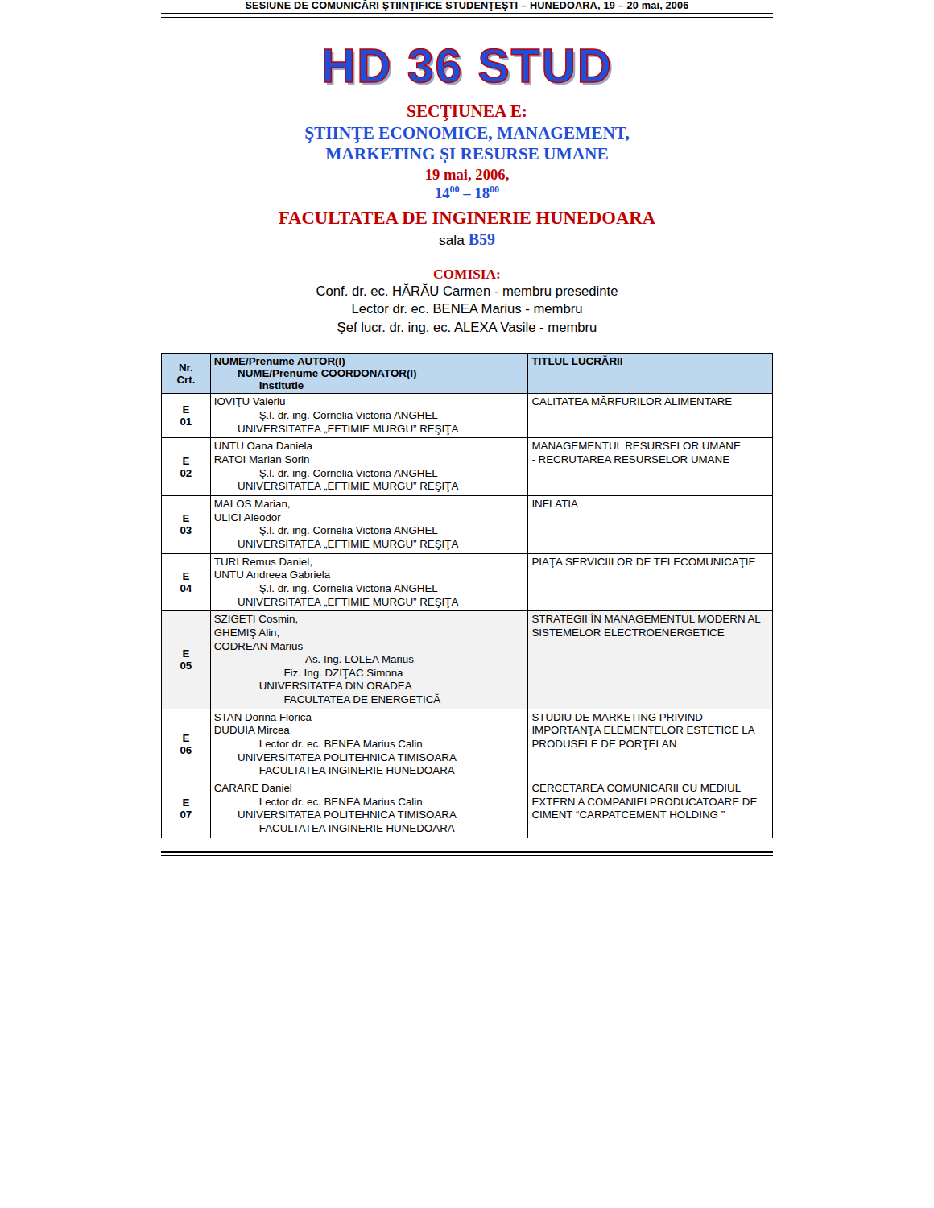SESIUNE DE COMUNICĂRI ŞTIINŢIFICE STUDENŢEŞTI – HUNEDOARA, 19 – 20 mai, 2006
HD 36 STUD
SECŢIUNEA E:
ŞTIINŢE ECONOMICE, MANAGEMENT,
MARKETING ŞI RESURSE UMANE
19 mai, 2006,
1400 – 1800
FACULTATEA DE INGINERIE HUNEDOARA
sala B59
COMISIA:
Conf. dr. ec. HĂRĂU Carmen - membru presedinte
Lector dr. ec. BENEA Marius - membru
Şef lucr. dr. ing. ec. ALEXA Vasile - membru
| Nr. Crt. | NUME/Prenume AUTOR(I) NUME/Prenume COORDONATOR(I) Institutie | TITLUL LUCRĂRII |
| --- | --- | --- |
| E 01 | IOVIŢU Valeriu Ş.l. dr. ing. Cornelia Victoria ANGHEL UNIVERSITATEA „EFTIMIE MURGU” REŞIŢA | CALITATEA MĂRFURILOR ALIMENTARE |
| E 02 | UNTU Oana Daniela RATOI Marian Sorin Ş.l. dr. ing. Cornelia Victoria ANGHEL UNIVERSITATEA „EFTIMIE MURGU” REŞIŢA | MANAGEMENTUL RESURSELOR UMANE - RECRUTAREA RESURSELOR UMANE |
| E 03 | MALOS Marian, ULICI Aleodor Ş.l. dr. ing. Cornelia Victoria ANGHEL UNIVERSITATEA „EFTIMIE MURGU” REŞIŢA | INFLATIA |
| E 04 | TURI Remus Daniel, UNTU Andreea Gabriela Ş.l. dr. ing. Cornelia Victoria ANGHEL UNIVERSITATEA „EFTIMIE MURGU” REŞIŢA | PIAŢA SERVICIILOR DE TELECOMUNICAŢIE |
| E 05 | SZIGETI Cosmin, GHEMIŞ Alin, CODREAN Marius As. Ing. LOLEA Marius Fiz. Ing. DZIŢAC Simona UNIVERSITATEA DIN ORADEA FACULTATEA DE ENERGETICĂ | STRATEGII ÎN MANAGEMENTUL MODERN AL SISTEMELOR ELECTROENERGETICE |
| E 06 | STAN Dorina Florica DUDUIA Mircea Lector dr. ec. BENEA Marius Calin UNIVERSITATEA POLITEHNICA TIMISOARA FACULTATEA INGINERIE HUNEDOARA | STUDIU DE MARKETING PRIVIND IMPORTANŢA ELEMENTELOR ESTETICE LA PRODUSELE DE PORŢELAN |
| E 07 | CARARE Daniel Lector dr. ec. BENEA Marius Calin UNIVERSITATEA POLITEHNICA TIMISOARA FACULTATEA INGINERIE HUNEDOARA | CERCETAREA COMUNICARII CU MEDIUL EXTERN A COMPANIEI PRODUCATOARE DE CIMENT “CARPATCEMENT HOLDING ” |